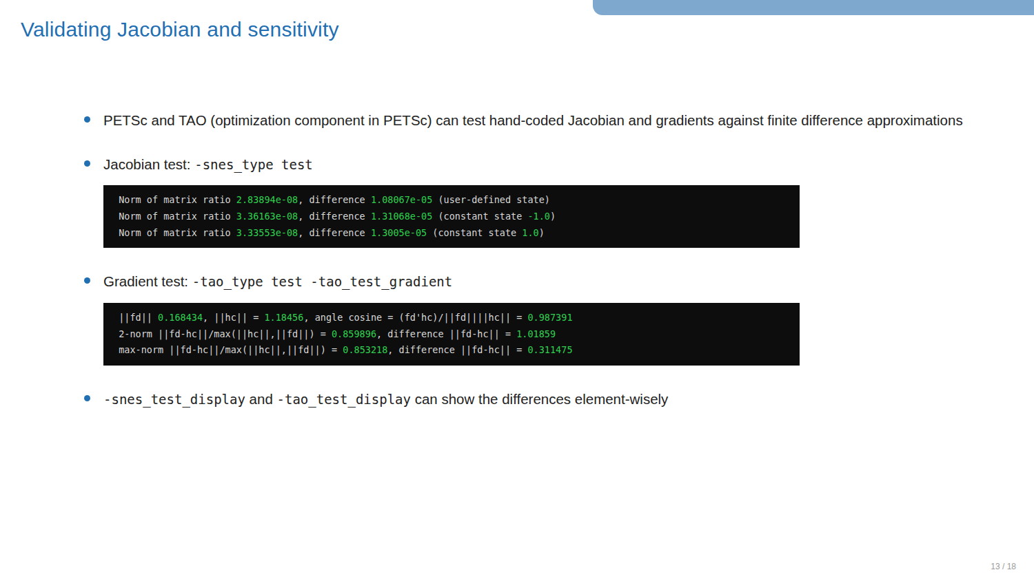Validating Jacobian and sensitivity
PETSc and TAO (optimization component in PETSc) can test hand-coded Jacobian and gradients against finite difference approximations
Jacobian test: -snes_type test
Norm of matrix ratio 2.83894e-08, difference 1.08067e-05 (user-defined state) Norm of matrix ratio 3.36163e-08, difference 1.31068e-05 (constant state -1.0) Norm of matrix ratio 3.33553e-08, difference 1.3005e-05 (constant state 1.0)
Gradient test: -tao_type test -tao_test_gradient
||fd|| 0.168434, ||hc|| = 1.18456, angle cosine = (fd'hc)/||fd||||hc|| = 0.987391 2-norm ||fd-hc||/max(||hc||,||fd||) = 0.859896, difference ||fd-hc|| = 1.01859 max-norm ||fd-hc||/max(||hc||,||fd||) = 0.853218, difference ||fd-hc|| = 0.311475
-snes_test_display and -tao_test_display can show the differences element-wisely
13 / 18